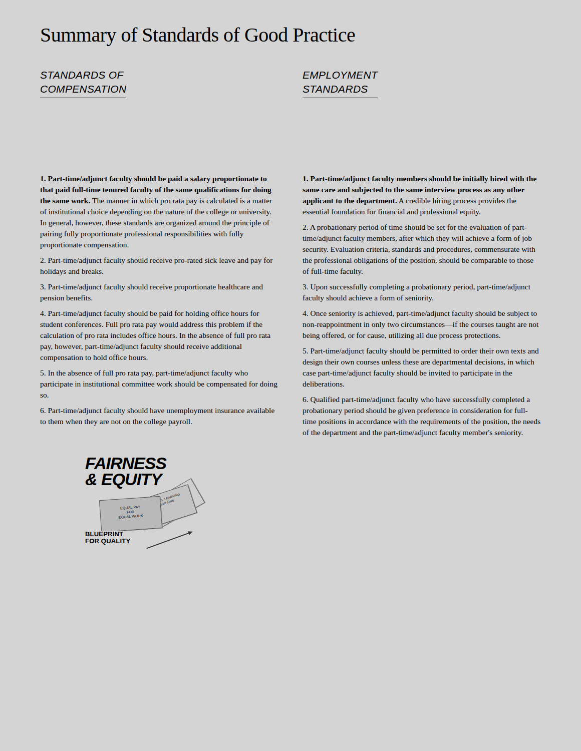Summary of Standards of Good Practice
STANDARDS OF
COMPENSATION
1. Part-time/adjunct faculty should be paid a salary proportionate to that paid full-time tenured faculty of the same qualifications for doing the same work. The manner in which pro rata pay is calculated is a matter of institutional choice depending on the nature of the college or university. In general, however, these standards are organized around the principle of pairing fully proportionate professional responsibilities with fully proportionate compensation.
2. Part-time/adjunct faculty should receive pro-rated sick leave and pay for holidays and breaks.
3. Part-time/adjunct faculty should receive proportionate healthcare and pension benefits.
4. Part-time/adjunct faculty should be paid for holding office hours for student conferences. Full pro rata pay would address this problem if the calculation of pro rata includes office hours. In the absence of full pro rata pay, however, part-time/adjunct faculty should receive additional compensation to hold office hours.
5. In the absence of full pro rata pay, part-time/adjunct faculty who participate in institutional committee work should be compensated for doing so.
6. Part-time/adjunct faculty should have unemployment insurance available to them when they are not on the college payroll.
FAIRNESS
& EQUITY
TEACHERS' WORKING
CONDITIONS
STUDENTS' LEARNING
CONDITIONS
EQUAL PAY
FOR
EQUAL WORK
BLUEPRINT
FOR QUALITY
EMPLOYMENT
STANDARDS
1. Part-time/adjunct faculty members should be initially hired with the same care and subjected to the same interview process as any other applicant to the department. A credible hiring process provides the essential foundation for financial and professional equity.
2. A probationary period of time should be set for the evaluation of part-time/adjunct faculty members, after which they will achieve a form of job security. Evaluation criteria, standards and procedures, commensurate with the professional obligations of the position, should be comparable to those of full-time faculty.
3. Upon successfully completing a probationary period, part-time/adjunct faculty should achieve a form of seniority.
4. Once seniority is achieved, part-time/adjunct faculty should be subject to non-reappointment in only two circumstances—if the courses taught are not being offered, or for cause, utilizing all due process protections.
5. Part-time/adjunct faculty should be permitted to order their own texts and design their own courses unless these are departmental decisions, in which case part-time/adjunct faculty should be invited to participate in the deliberations.
6. Qualified part-time/adjunct faculty who have successfully completed a probationary period should be given preference in consideration for full-time positions in accordance with the requirements of the position, the needs of the department and the part-time/adjunct faculty member's seniority.